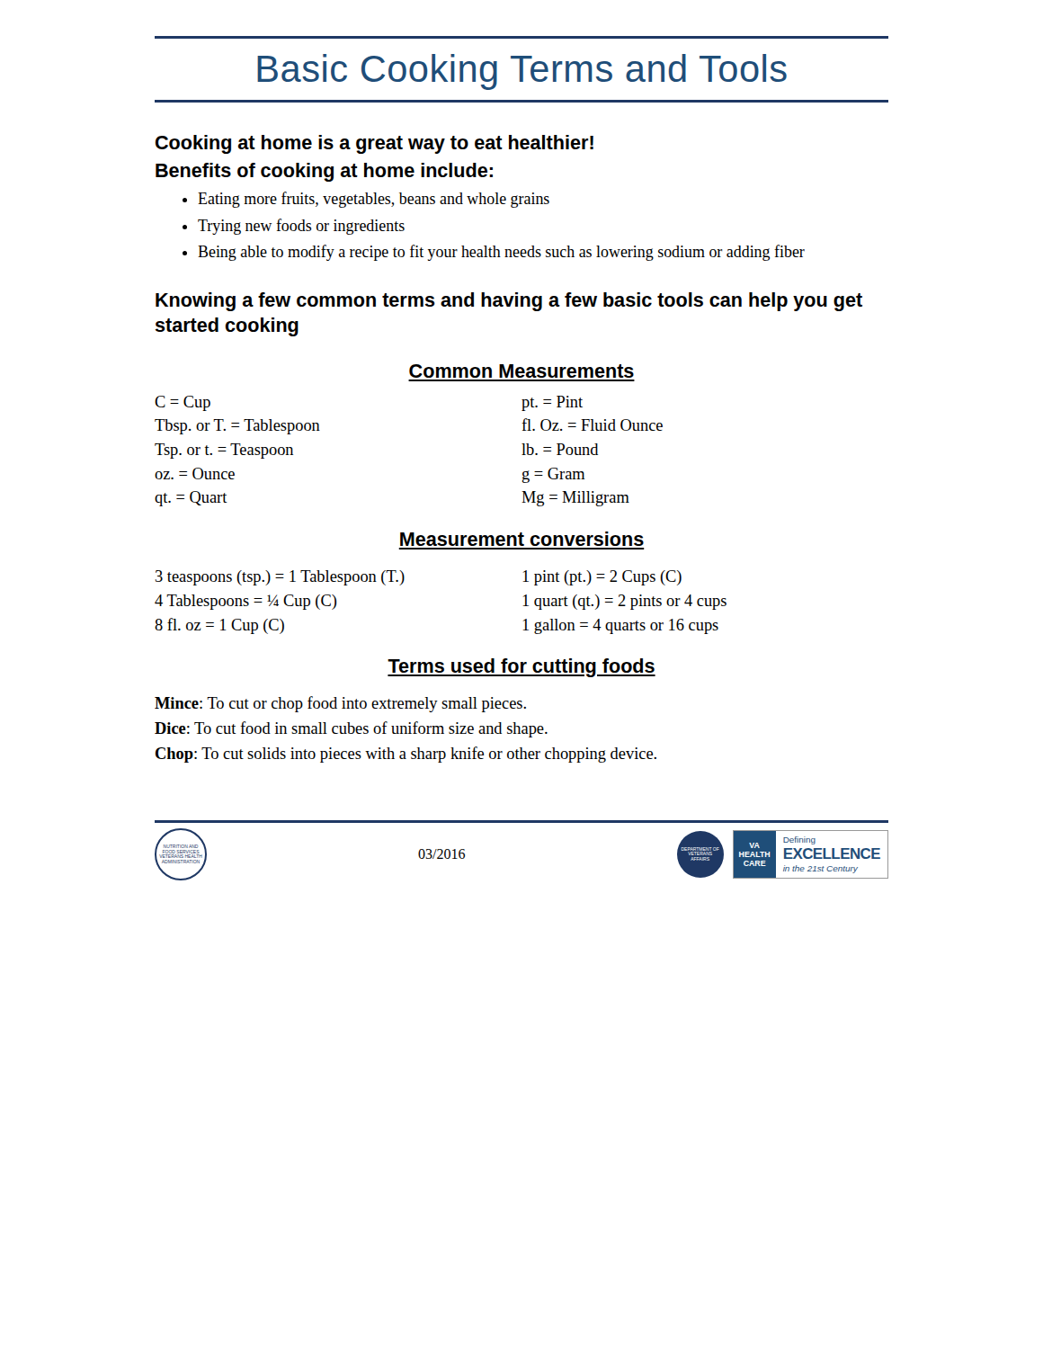Basic Cooking Terms and Tools
Cooking at home is a great way to eat healthier!
Benefits of cooking at home include:
Eating more fruits, vegetables, beans and whole grains
Trying new foods or ingredients
Being able to modify a recipe to fit your health needs such as lowering sodium or adding fiber
Knowing a few common terms and having a few basic tools can help you get started cooking
Common Measurements
C = Cup
Tbsp. or T. = Tablespoon
Tsp. or t. = Teaspoon
oz. = Ounce
qt. = Quart
pt. = Pint
fl. Oz. = Fluid Ounce
lb. = Pound
g = Gram
Mg = Milligram
Measurement conversions
3 teaspoons (tsp.) = 1 Tablespoon (T.)
4 Tablespoons = ¼ Cup (C)
8 fl. oz = 1 Cup (C)
1 pint (pt.) = 2 Cups (C)
1 quart (qt.) = 2 pints or 4 cups
1 gallon = 4 quarts or 16 cups
Terms used for cutting foods
Mince: To cut or chop food into extremely small pieces.
Dice: To cut food in small cubes of uniform size and shape.
Chop: To cut solids into pieces with a sharp knife or other chopping device.
NUTRITION AND FOOD SERVICES
VETERANS HEALTH ADMINISTRATION
03/2016
DEPARTMENT OF VETERANS AFFAIRS
VA
HEALTH
CARE
Defining EXCELLENCE in the 21st Century